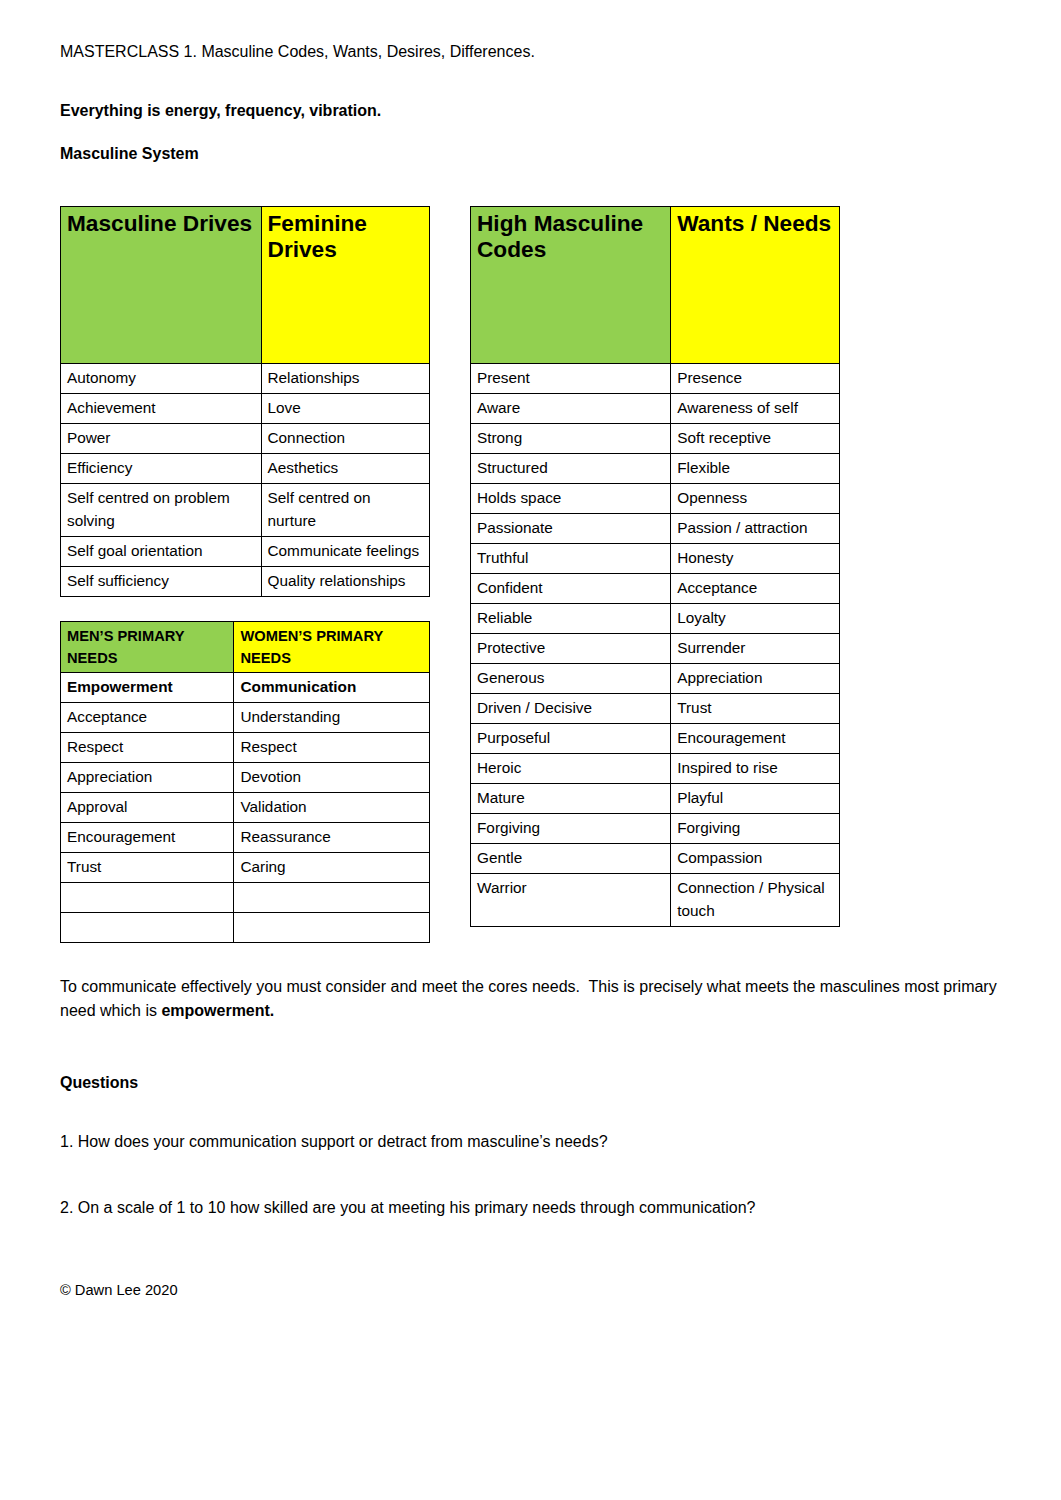MASTERCLASS 1. Masculine Codes, Wants, Desires, Differences.
Everything is energy, frequency, vibration.
Masculine System
| Masculine Drives | Feminine Drives |
| --- | --- |
| Autonomy | Relationships |
| Achievement | Love |
| Power | Connection |
| Efficiency | Aesthetics |
| Self centred on problem solving | Self centred on nurture |
| Self goal orientation | Communicate feelings |
| Self sufficiency | Quality relationships |
| MEN’S PRIMARY NEEDS | WOMEN’S PRIMARY NEEDS |
| --- | --- |
| Empowerment | Communication |
| Acceptance | Understanding |
| Respect | Respect |
| Appreciation | Devotion |
| Approval | Validation |
| Encouragement | Reassurance |
| Trust | Caring |
| High Masculine Codes | Wants / Needs |
| --- | --- |
| Present | Presence |
| Aware | Awareness of self |
| Strong | Soft receptive |
| Structured | Flexible |
| Holds space | Openness |
| Passionate | Passion / attraction |
| Truthful | Honesty |
| Confident | Acceptance |
| Reliable | Loyalty |
| Protective | Surrender |
| Generous | Appreciation |
| Driven / Decisive | Trust |
| Purposeful | Encouragement |
| Heroic | Inspired to rise |
| Mature | Playful |
| Forgiving | Forgiving |
| Gentle | Compassion |
| Warrior | Connection / Physical touch |
To communicate effectively you must consider and meet the cores needs. This is precisely what meets the masculines most primary need which is empowerment.
Questions
1. How does your communication support or detract from masculine’s needs?
2. On a scale of 1 to 10 how skilled are you at meeting his primary needs through communication?
© Dawn Lee 2020